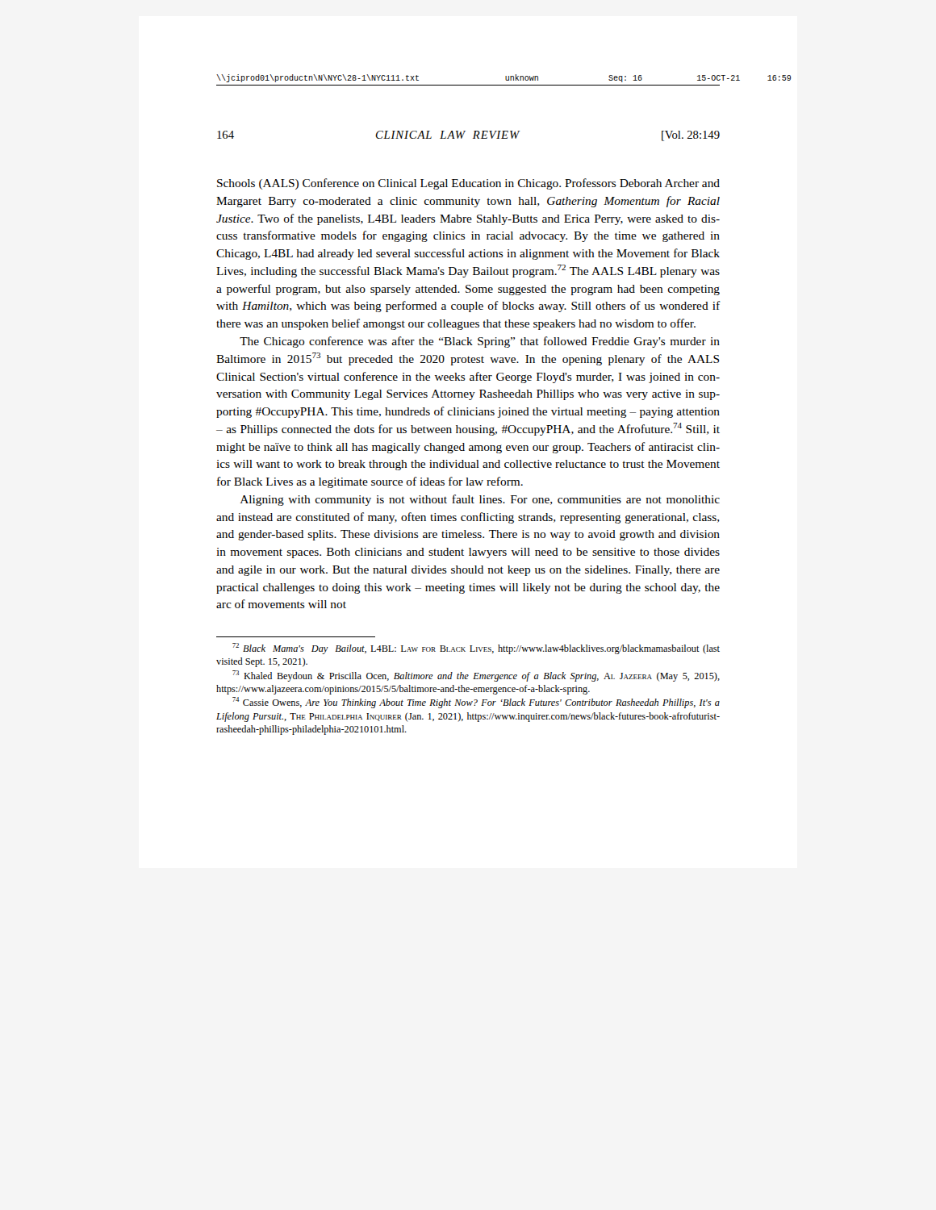\\jciprod01\productn\N\NYC\28-1\NYC111.txt unknown Seq: 16 15-OCT-21 16:59
164 CLINICAL LAW REVIEW [Vol. 28:149
Schools (AALS) Conference on Clinical Legal Education in Chicago. Professors Deborah Archer and Margaret Barry co-moderated a clinic community town hall, Gathering Momentum for Racial Justice. Two of the panelists, L4BL leaders Mabre Stahly-Butts and Erica Perry, were asked to discuss transformative models for engaging clinics in racial advocacy. By the time we gathered in Chicago, L4BL had already led several successful actions in alignment with the Movement for Black Lives, including the successful Black Mama's Day Bailout program.72 The AALS L4BL plenary was a powerful program, but also sparsely attended. Some suggested the program had been competing with Hamilton, which was being performed a couple of blocks away. Still others of us wondered if there was an unspoken belief amongst our colleagues that these speakers had no wisdom to offer.
The Chicago conference was after the “Black Spring” that followed Freddie Gray's murder in Baltimore in 201573 but preceded the 2020 protest wave. In the opening plenary of the AALS Clinical Section's virtual conference in the weeks after George Floyd's murder, I was joined in conversation with Community Legal Services Attorney Rasheedah Phillips who was very active in supporting #OccupyPHA. This time, hundreds of clinicians joined the virtual meeting – paying attention – as Phillips connected the dots for us between housing, #OccupyPHA, and the Afrofuture.74 Still, it might be naïve to think all has magically changed among even our group. Teachers of antiracist clinics will want to work to break through the individual and collective reluctance to trust the Movement for Black Lives as a legitimate source of ideas for law reform.
Aligning with community is not without fault lines. For one, communities are not monolithic and instead are constituted of many, often times conflicting strands, representing generational, class, and gender-based splits. These divisions are timeless. There is no way to avoid growth and division in movement spaces. Both clinicians and student lawyers will need to be sensitive to those divides and agile in our work. But the natural divides should not keep us on the sidelines. Finally, there are practical challenges to doing this work – meeting times will likely not be during the school day, the arc of movements will not
72 Black Mama's Day Bailout, L4BL: Law for Black Lives, http://www.law4blacklives.org/blackmamasbailout (last visited Sept. 15, 2021).
73 Khaled Beydoun & Priscilla Ocen, Baltimore and the Emergence of a Black Spring, Al Jazeera (May 5, 2015), https://www.aljazeera.com/opinions/2015/5/5/baltimore-and-the-emergence-of-a-black-spring.
74 Cassie Owens, Are You Thinking About Time Right Now? For ‘Black Futures' Contributor Rasheedah Phillips, It's a Lifelong Pursuit., The Philadelphia Inquirer (Jan. 1, 2021), https://www.inquirer.com/news/black-futures-book-afrofuturist-rasheedah-phillips-philadelphia-20210101.html.